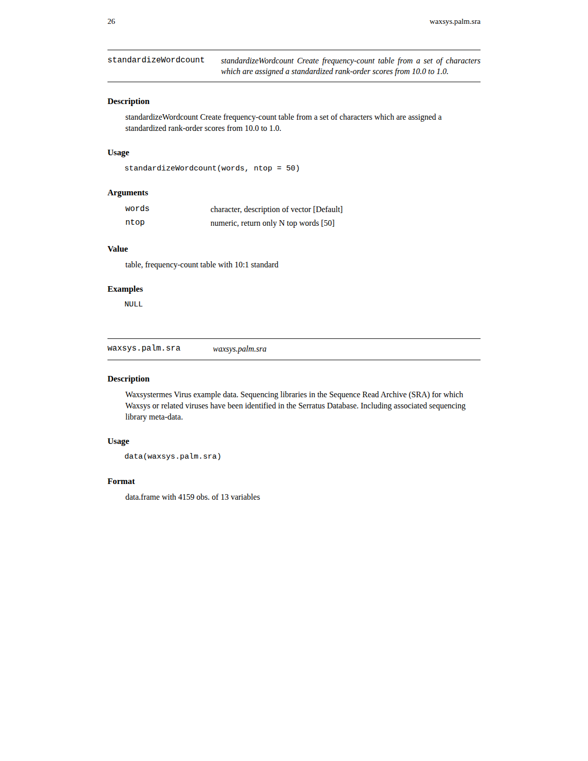26 waxsys.palm.sra
standardizeWordcount
standardizeWordcount Create frequency-count table from a set of characters which are assigned a standardized rank-order scores from 10.0 to 1.0.
Description
standardizeWordcount Create frequency-count table from a set of characters which are assigned a standardized rank-order scores from 10.0 to 1.0.
Usage
standardizeWordcount(words, ntop = 50)
Arguments
| words | character, description of vector [Default] |
| ntop | numeric, return only N top words [50] |
Value
table, frequency-count table with 10:1 standard
Examples
NULL
waxsys.palm.sra
waxsys.palm.sra
Description
Waxsystermes Virus example data. Sequencing libraries in the Sequence Read Archive (SRA) for which Waxsys or related viruses have been identified in the Serratus Database. Including associated sequencing library meta-data.
Usage
data(waxsys.palm.sra)
Format
data.frame with 4159 obs. of 13 variables